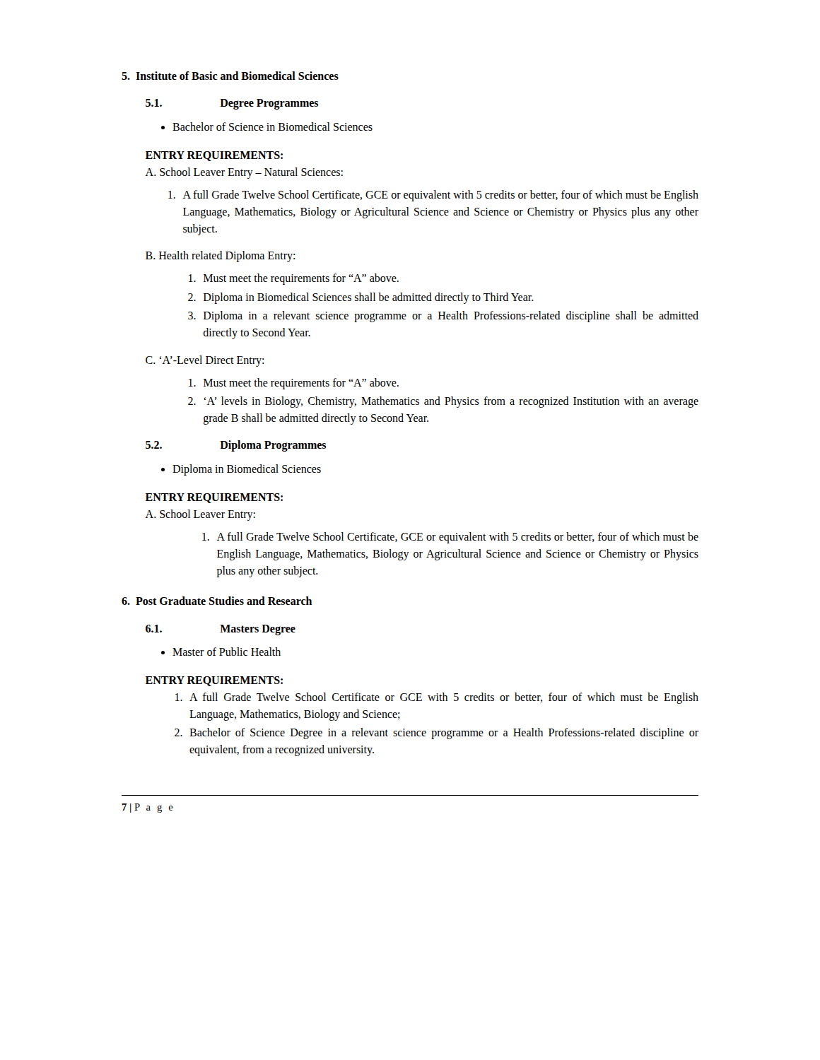5. Institute of Basic and Biomedical Sciences
5.1. Degree Programmes
Bachelor of Science in Biomedical Sciences
ENTRY REQUIREMENTS:
A. School Leaver Entry – Natural Sciences:
A full Grade Twelve School Certificate, GCE or equivalent with 5 credits or better, four of which must be English Language, Mathematics, Biology or Agricultural Science and Science or Chemistry or Physics plus any other subject.
B. Health related Diploma Entry:
Must meet the requirements for “A” above.
Diploma in Biomedical Sciences shall be admitted directly to Third Year.
Diploma in a relevant science programme or a Health Professions-related discipline shall be admitted directly to Second Year.
C. ‘A’-Level Direct Entry:
Must meet the requirements for “A” above.
‘A’ levels in Biology, Chemistry, Mathematics and Physics from a recognized Institution with an average grade B shall be admitted directly to Second Year.
5.2. Diploma Programmes
Diploma in Biomedical Sciences
ENTRY REQUIREMENTS:
A. School Leaver Entry:
A full Grade Twelve School Certificate, GCE or equivalent with 5 credits or better, four of which must be English Language, Mathematics, Biology or Agricultural Science and Science or Chemistry or Physics plus any other subject.
6. Post Graduate Studies and Research
6.1. Masters Degree
Master of Public Health
ENTRY REQUIREMENTS:
A full Grade Twelve School Certificate or GCE with 5 credits or better, four of which must be English Language, Mathematics, Biology and Science;
Bachelor of Science Degree in a relevant science programme or a Health Professions-related discipline or equivalent, from a recognized university.
7 | P a g e